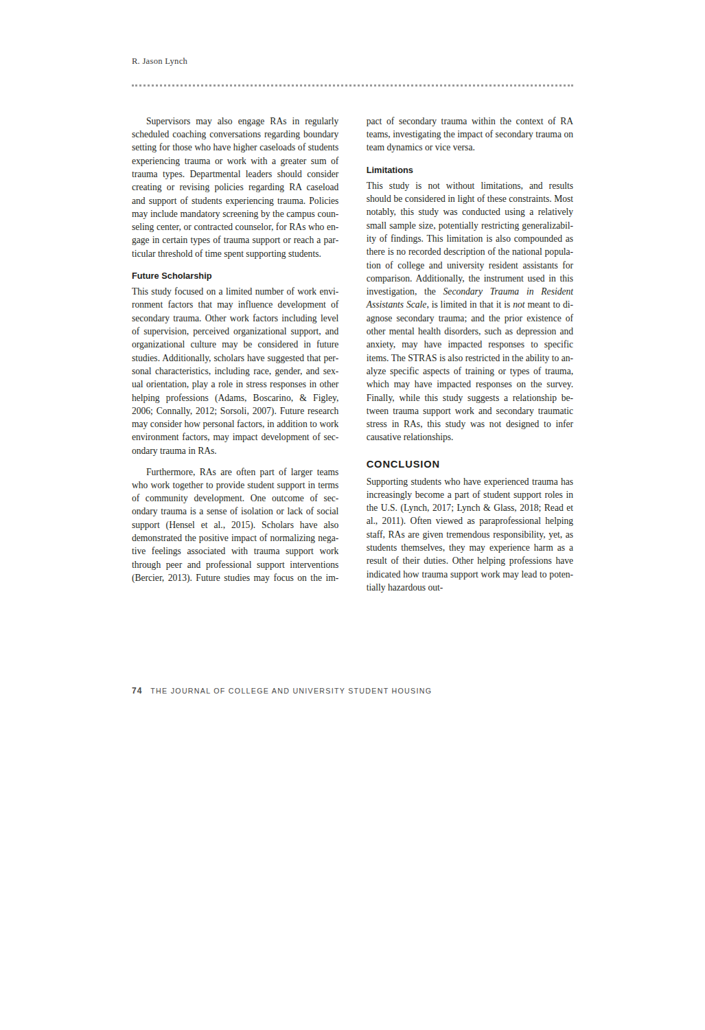R. Jason Lynch
Supervisors may also engage RAs in regularly scheduled coaching conversations regarding boundary setting for those who have higher caseloads of students experiencing trauma or work with a greater sum of trauma types. Departmental leaders should consider creating or revising policies regarding RA caseload and support of students experiencing trauma. Policies may include mandatory screening by the campus counseling center, or contracted counselor, for RAs who engage in certain types of trauma support or reach a particular threshold of time spent supporting students.
Future Scholarship
This study focused on a limited number of work environment factors that may influence development of secondary trauma. Other work factors including level of supervision, perceived organizational support, and organizational culture may be considered in future studies. Additionally, scholars have suggested that personal characteristics, including race, gender, and sexual orientation, play a role in stress responses in other helping professions (Adams, Boscarino, & Figley, 2006; Connally, 2012; Sorsoli, 2007). Future research may consider how personal factors, in addition to work environment factors, may impact development of secondary trauma in RAs.
Furthermore, RAs are often part of larger teams who work together to provide student support in terms of community development. One outcome of secondary trauma is a sense of isolation or lack of social support (Hensel et al., 2015). Scholars have also demonstrated the positive impact of normalizing negative feelings associated with trauma support work through peer and professional support interventions (Bercier, 2013). Future studies may focus on the impact of secondary trauma within the context of RA teams, investigating the impact of secondary trauma on team dynamics or vice versa.
Limitations
This study is not without limitations, and results should be considered in light of these constraints. Most notably, this study was conducted using a relatively small sample size, potentially restricting generalizability of findings. This limitation is also compounded as there is no recorded description of the national population of college and university resident assistants for comparison. Additionally, the instrument used in this investigation, the Secondary Trauma in Resident Assistants Scale, is limited in that it is not meant to diagnose secondary trauma; and the prior existence of other mental health disorders, such as depression and anxiety, may have impacted responses to specific items. The STRAS is also restricted in the ability to analyze specific aspects of training or types of trauma, which may have impacted responses on the survey. Finally, while this study suggests a relationship between trauma support work and secondary traumatic stress in RAs, this study was not designed to infer causative relationships.
CONCLUSION
Supporting students who have experienced trauma has increasingly become a part of student support roles in the U.S. (Lynch, 2017; Lynch & Glass, 2018; Read et al., 2011). Often viewed as paraprofessional helping staff, RAs are given tremendous responsibility, yet, as students themselves, they may experience harm as a result of their duties. Other helping professions have indicated how trauma support work may lead to potentially hazardous out-
74 THE JOURNAL OF COLLEGE AND UNIVERSITY STUDENT HOUSING